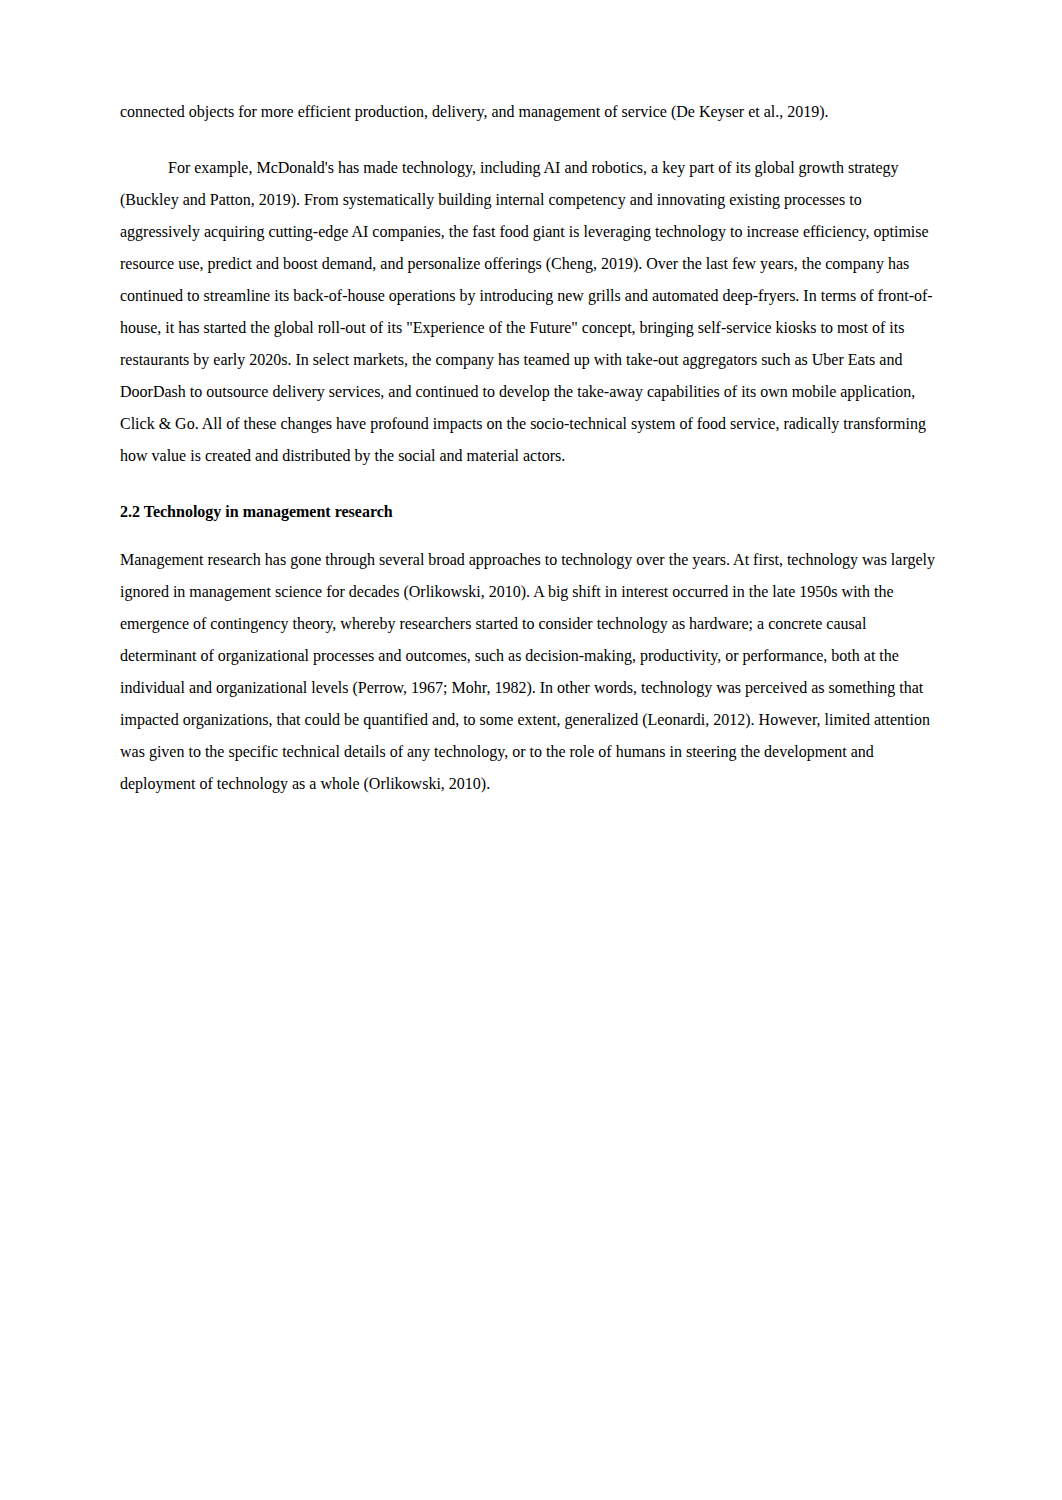connected objects for more efficient production, delivery, and management of service (De Keyser et al., 2019).
For example, McDonald's has made technology, including AI and robotics, a key part of its global growth strategy (Buckley and Patton, 2019). From systematically building internal competency and innovating existing processes to aggressively acquiring cutting-edge AI companies, the fast food giant is leveraging technology to increase efficiency, optimise resource use, predict and boost demand, and personalize offerings (Cheng, 2019). Over the last few years, the company has continued to streamline its back-of-house operations by introducing new grills and automated deep-fryers. In terms of front-of-house, it has started the global roll-out of its "Experience of the Future" concept, bringing self-service kiosks to most of its restaurants by early 2020s. In select markets, the company has teamed up with take-out aggregators such as Uber Eats and DoorDash to outsource delivery services, and continued to develop the take-away capabilities of its own mobile application, Click & Go. All of these changes have profound impacts on the socio-technical system of food service, radically transforming how value is created and distributed by the social and material actors.
2.2 Technology in management research
Management research has gone through several broad approaches to technology over the years. At first, technology was largely ignored in management science for decades (Orlikowski, 2010). A big shift in interest occurred in the late 1950s with the emergence of contingency theory, whereby researchers started to consider technology as hardware; a concrete causal determinant of organizational processes and outcomes, such as decision-making, productivity, or performance, both at the individual and organizational levels (Perrow, 1967; Mohr, 1982). In other words, technology was perceived as something that impacted organizations, that could be quantified and, to some extent, generalized (Leonardi, 2012). However, limited attention was given to the specific technical details of any technology, or to the role of humans in steering the development and deployment of technology as a whole (Orlikowski, 2010).